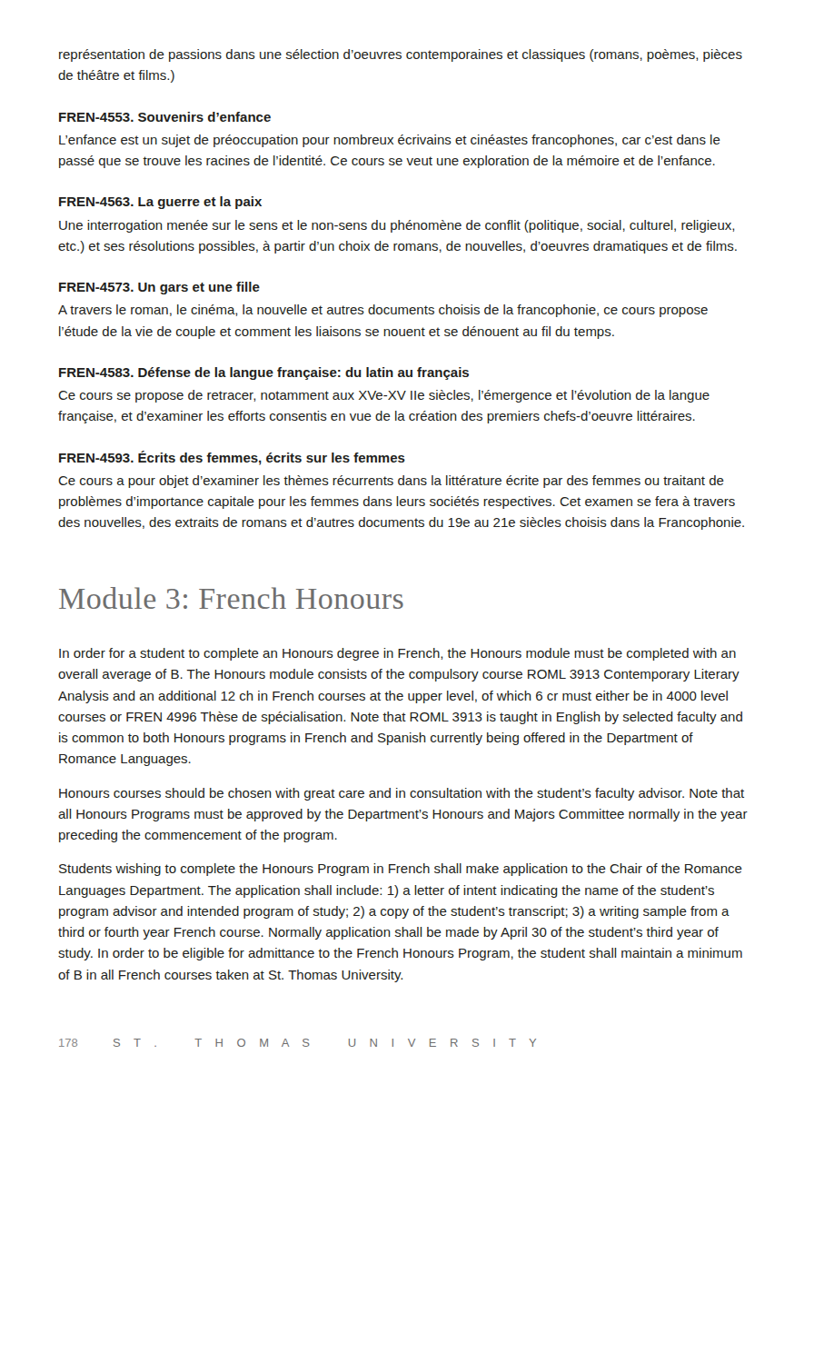représentation de passions dans une sélection d’oeuvres contemporaines et classiques (romans, poèmes, pièces de théâtre et films.)
FREN-4553. Souvenirs d’enfance
L’enfance est un sujet de préoccupation pour nombreux écrivains et cinéastes francophones, car c’est dans le passé que se trouve les racines de l’identité. Ce cours se veut une exploration de la mémoire et de l’enfance.
FREN-4563. La guerre et la paix
Une interrogation menée sur le sens et le non-sens du phénomène de conflit (politique, social, culturel, religieux, etc.) et ses résolutions possibles, à partir d’un choix de romans, de nouvelles, d’oeuvres dramatiques et de films.
FREN-4573. Un gars et une fille
A travers le roman, le cinéma, la nouvelle et autres documents choisis de la francophonie, ce cours propose l’étude de la vie de couple et comment les liaisons se nouent et se dénouent au fil du temps.
FREN-4583. Défense de la langue française: du latin au français
Ce cours se propose de retracer, notamment aux XVe-XV IIe siècles, l’émergence et l’évolution de la langue française, et d’examiner les efforts consentis en vue de la création des premiers chefs-d’oeuvre littéraires.
FREN-4593. Écrits des femmes, écrits sur les femmes
Ce cours a pour objet d’examiner les thèmes récurrents dans la littérature écrite par des femmes ou traitant de problèmes d’importance capitale pour les femmes dans leurs sociétés respectives. Cet examen se fera à travers des nouvelles, des extraits de romans et d’autres documents du 19e au 21e siècles choisis dans la Francophonie.
Module 3: French Honours
In order for a student to complete an Honours degree in French, the Honours module must be completed with an overall average of B. The Honours module consists of the compulsory course ROML 3913 Contemporary Literary Analysis and an additional 12 ch in French courses at the upper level, of which 6 cr must either be in 4000 level courses or FREN 4996 Thèse de spécialisation. Note that ROML 3913 is taught in English by selected faculty and is common to both Honours programs in French and Spanish currently being offered in the Department of Romance Languages.
Honours courses should be chosen with great care and in consultation with the student’s faculty advisor. Note that all Honours Programs must be approved by the Department’s Honours and Majors Committee normally in the year preceding the commencement of the program.
Students wishing to complete the Honours Program in French shall make application to the Chair of the Romance Languages Department. The application shall include: 1) a letter of intent indicating the name of the student’s program advisor and intended program of study; 2) a copy of the student’s transcript; 3) a writing sample from a third or fourth year French course. Normally application shall be made by April 30 of the student’s third year of study. In order to be eligible for admittance to the French Honours Program, the student shall maintain a minimum of B in all French courses taken at St. Thomas University.
178 S T . T H O M A S U N I V E R S I T Y